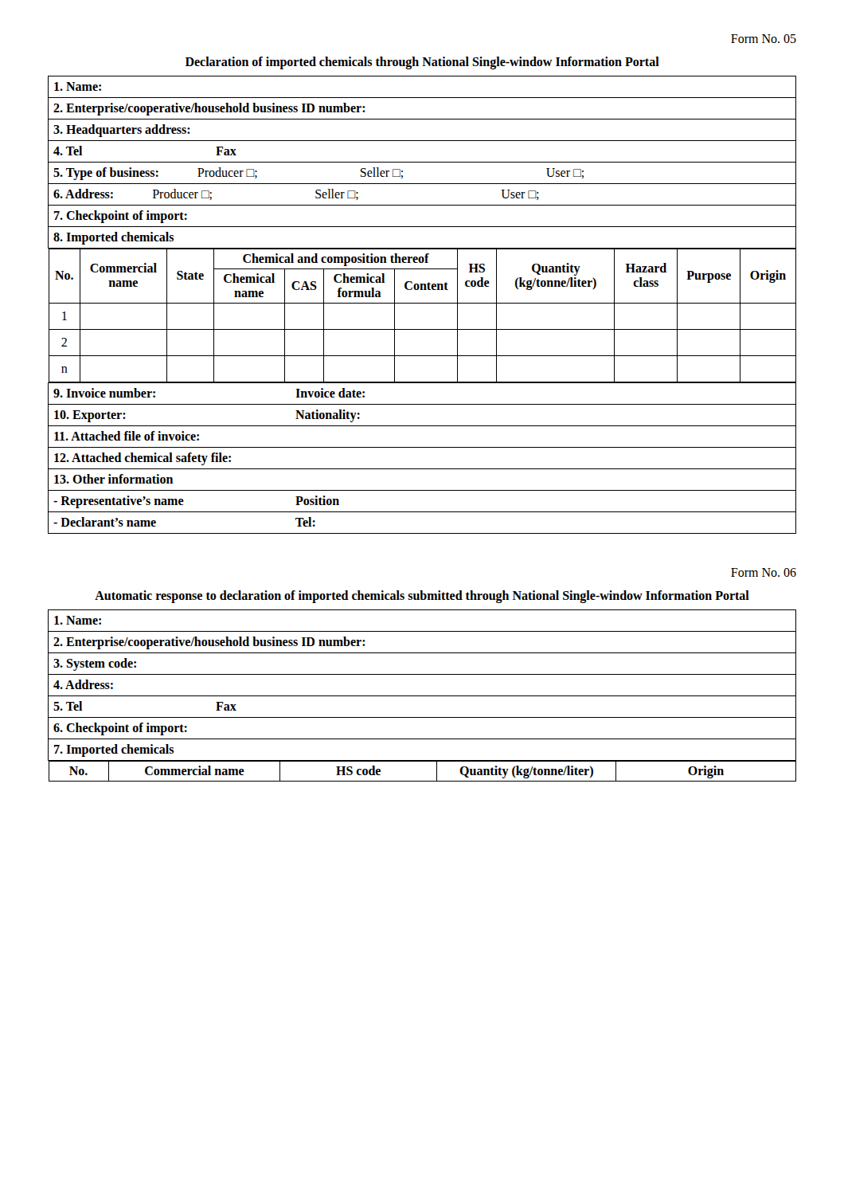Form No. 05
Declaration of imported chemicals through National Single-window Information Portal
| 1. Name: |
| 2. Enterprise/cooperative/household business ID number: |
| 3. Headquarters address: |
| 4. Tel Fax |
| 5. Type of business: Producer □; Seller □; User □; |
| 6. Address: Producer □; Seller □; User □; |
| 7. Checkpoint of import: |
| 8. Imported chemicals |
| / No. / Commercial name / State / Chemical and composition thereof / HS code / Quantity (kg/tonne/liter) / Hazard class / Purpose / Origin / / --- / --- / --- / --- / --- / --- / --- / --- / --- / / Chemical name / CAS / Chemical formula / Content / / 1 / / / / / / / / / / / / / 2 / / / / / / / / / / / / / n / / / / / / / / / / / / |
| 9. Invoice number: Invoice date: |
| 10. Exporter: Nationality: |
| 11. Attached file of invoice: |
| 12. Attached chemical safety file: |
| 13. Other information |
| - Representative’s name Position |
| - Declarant’s name Tel: |
Form No. 06
Automatic response to declaration of imported chemicals submitted through National Single-window Information Portal
| 1. Name: |
| 2. Enterprise/cooperative/household business ID number: |
| 3. System code: |
| 4. Address: |
| 5. Tel Fax |
| 6. Checkpoint of import: |
| 7. Imported chemicals |
| / No. / Commercial name / HS code / Quantity (kg/tonne/liter) / Origin / / --- / --- / --- / --- / --- / |